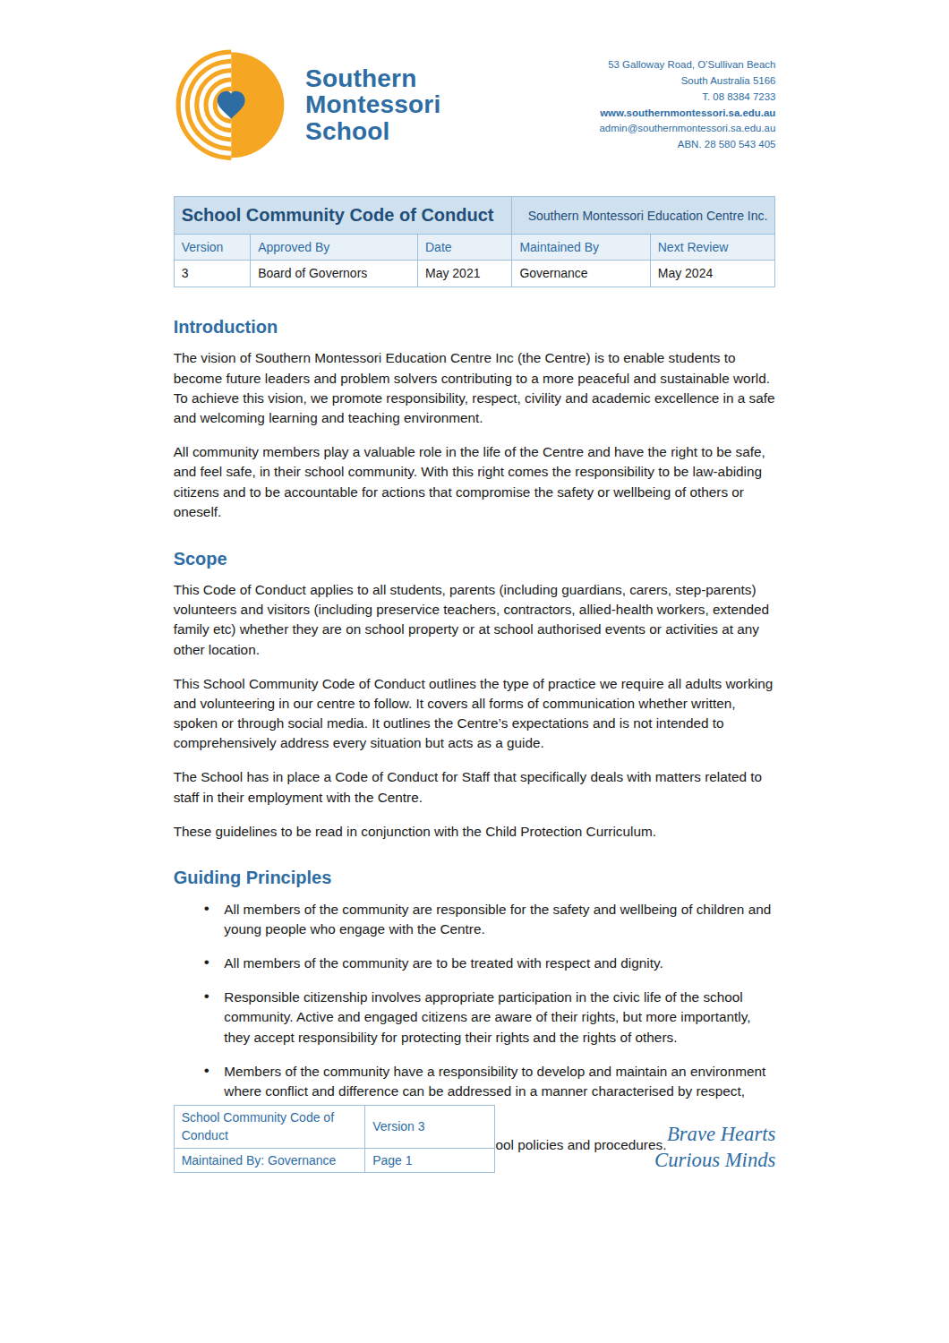Southern Montessori School
53 Galloway Road, O’Sullivan Beach
South Australia 5166
T. 08 8384 7233
www.southernmontessori.sa.edu.au
admin@southernmontessori.sa.edu.au
ABN. 28 580 543 405
| School Community Code of Conduct | Southern Montessori Education Centre Inc. |
| Version | Approved By | Date | Maintained By | Next Review |
| 3 | Board of Governors | May 2021 | Governance | May 2024 |
Introduction
The vision of Southern Montessori Education Centre Inc (the Centre) is to enable students to become future leaders and problem solvers contributing to a more peaceful and sustainable world. To achieve this vision, we promote responsibility, respect, civility and academic excellence in a safe and welcoming learning and teaching environment.
All community members play a valuable role in the life of the Centre and have the right to be safe, and feel safe, in their school community. With this right comes the responsibility to be law-abiding citizens and to be accountable for actions that compromise the safety or wellbeing of others or oneself.
Scope
This Code of Conduct applies to all students, parents (including guardians, carers, step-parents) volunteers and visitors (including preservice teachers, contractors, allied-health workers, extended family etc) whether they are on school property or at school authorised events or activities at any other location.
This School Community Code of Conduct outlines the type of practice we require all adults working and volunteering in our centre to follow. It covers all forms of communication whether written, spoken or through social media. It outlines the Centre’s expectations and is not intended to comprehensively address every situation but acts as a guide.
The School has in place a Code of Conduct for Staff that specifically deals with matters related to staff in their employment with the Centre.
These guidelines to be read in conjunction with the Child Protection Curriculum.
Guiding Principles
All members of the community are responsible for the safety and wellbeing of children and young people who engage with the Centre.
All members of the community are to be treated with respect and dignity.
Responsible citizenship involves appropriate participation in the civic life of the school community. Active and engaged citizens are aware of their rights, but more importantly, they accept responsibility for protecting their rights and the rights of others.
Members of the community have a responsibility to develop and maintain an environment where conflict and difference can be addressed in a manner characterised by respect, civility and dignity.
Community members will comply with all school policies and procedures.
| School Community Code of Conduct | Version 3 |
| Maintained By: Governance | Page 1 |
Brave Hearts
Curious Minds